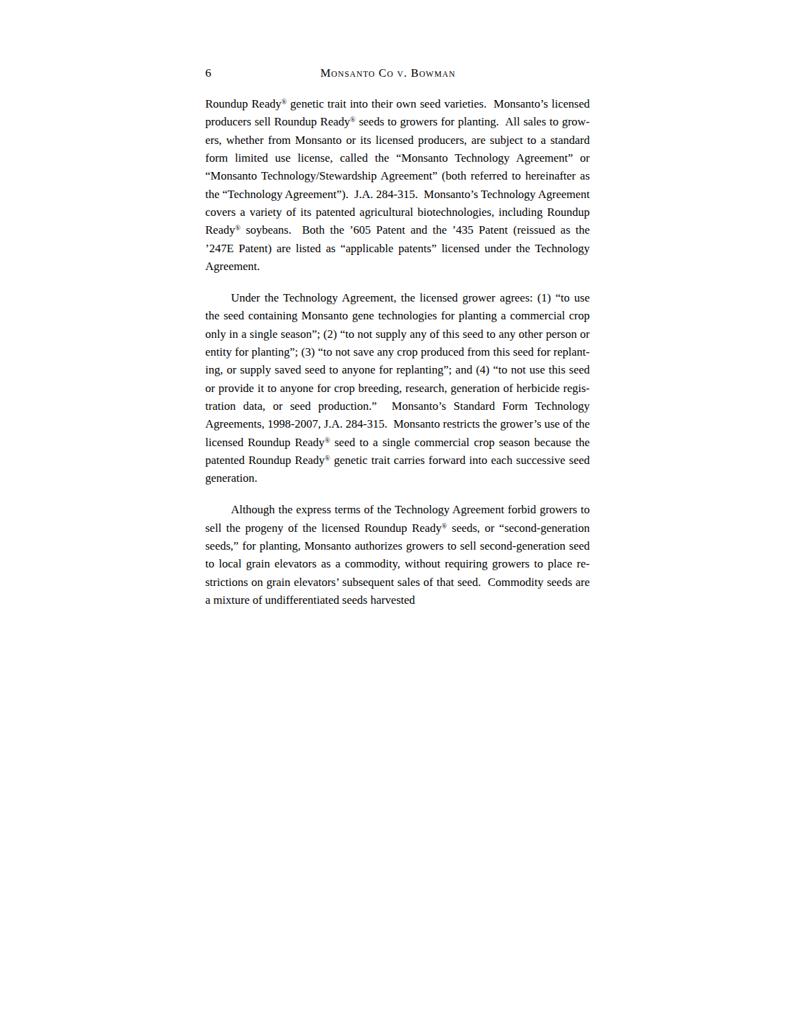6 Monsanto Co v. Bowman
Roundup Ready® genetic trait into their own seed varieties. Monsanto’s licensed producers sell Roundup Ready® seeds to growers for planting. All sales to growers, whether from Monsanto or its licensed producers, are subject to a standard form limited use license, called the “Monsanto Technology Agreement” or “Monsanto Technology/Stewardship Agreement” (both referred to hereinafter as the “Technology Agreement”). J.A. 284-315. Monsanto’s Technology Agreement covers a variety of its patented agricultural biotechnologies, including Roundup Ready® soybeans. Both the ’605 Patent and the ’435 Patent (reissued as the ’247E Patent) are listed as “applicable patents” licensed under the Technology Agreement.
Under the Technology Agreement, the licensed grower agrees: (1) “to use the seed containing Monsanto gene technologies for planting a commercial crop only in a single season”; (2) “to not supply any of this seed to any other person or entity for planting”; (3) “to not save any crop produced from this seed for replanting, or supply saved seed to anyone for replanting”; and (4) “to not use this seed or provide it to anyone for crop breeding, research, generation of herbicide registration data, or seed production.” Monsanto’s Standard Form Technology Agreements, 1998-2007, J.A. 284-315. Monsanto restricts the grower’s use of the licensed Roundup Ready® seed to a single commercial crop season because the patented Roundup Ready® genetic trait carries forward into each successive seed generation.
Although the express terms of the Technology Agreement forbid growers to sell the progeny of the licensed Roundup Ready® seeds, or “second-generation seeds,” for planting, Monsanto authorizes growers to sell second-generation seed to local grain elevators as a commodity, without requiring growers to place restrictions on grain elevators’ subsequent sales of that seed. Commodity seeds are a mixture of undifferentiated seeds harvested